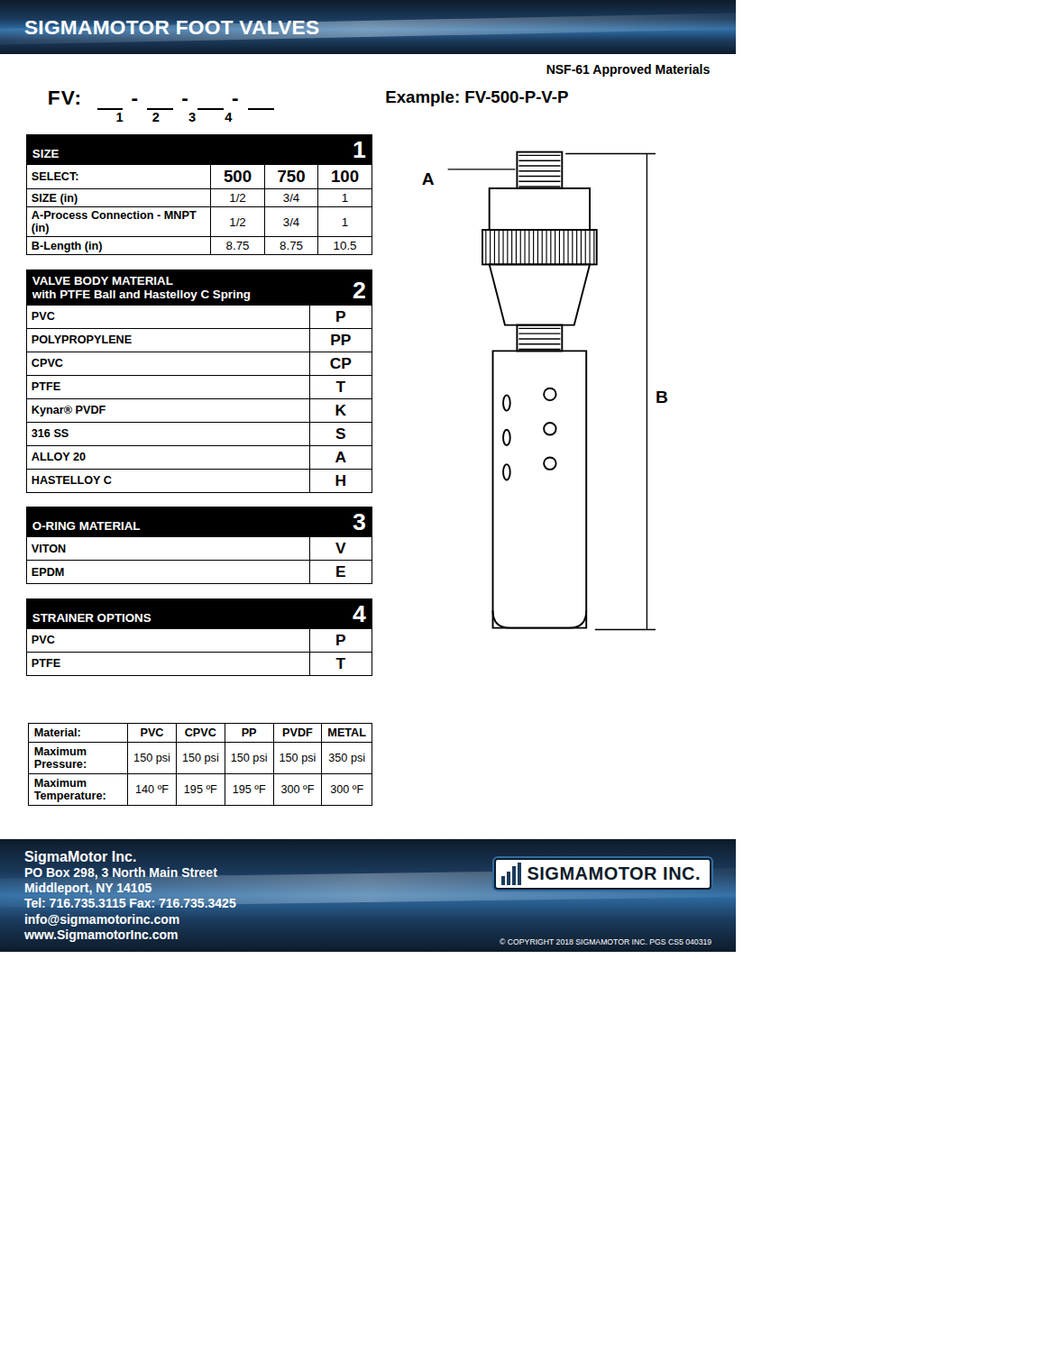SIGMAMOTOR FOOT VALVES
NSF-61 Approved Materials
FV: - - -
1234
Example: FV-500-P-V-P
| SIZE 1 |
| --- |
| SELECT: | 500 | 750 | 100 |
| SIZE (in) | 1/2 | 3/4 | 1 |
| A-Process Connection - MNPT (in) | 1/2 | 3/4 | 1 |
| B-Length (in) | 8.75 | 8.75 | 10.5 |
| VALVE BODY MATERIAL with PTFE Ball and Hastelloy C Spring 2 |
| --- |
| PVC | P |
| POLYPROPYLENE | PP |
| CPVC | CP |
| PTFE | T |
| Kynar® PVDF | K |
| 316 SS | S |
| ALLOY 20 | A |
| HASTELLOY C | H |
| O-RING MATERIAL 3 |
| --- |
| VITON | V |
| EPDM | E |
| STRAINER OPTIONS 4 |
| --- |
| PVC | P |
| PTFE | T |
| Material: | PVC | CPVC | PP | PVDF | METAL |
| --- | --- | --- | --- | --- | --- |
| Maximum Pressure: | 150 psi | 150 psi | 150 psi | 150 psi | 350 psi |
| Maximum Temperature: | 140 ºF | 195 ºF | 195 ºF | 300 ºF | 300 ºF |
A B
SigmaMotor Inc.
PO Box 298, 3 North Main Street
Middleport, NY 14105
Tel: 716.735.3115 Fax: 716.735.3425
info@sigmamotorinc.com
www.SigmamotorInc.com
SIGMAMOTOR INC.
© COPYRIGHT 2018 SIGMAMOTOR INC. PGS CS5 040319